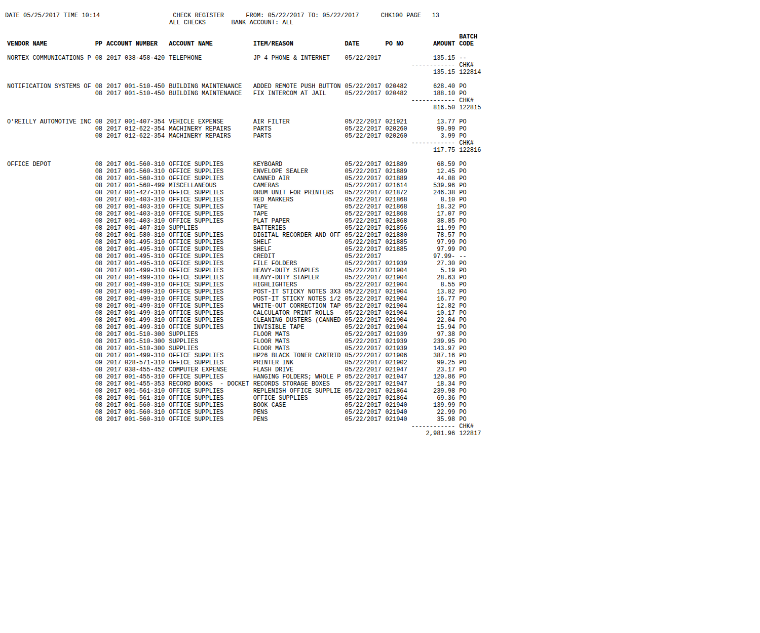DATE 05/25/2017 TIME 10:14 CHECK REGISTER FROM: 05/22/2017 TO: 05/22/2017 CHK100 PAGE 13 ALL CHECKS BANK ACCOUNT: ALL
| | | | | | | | | BATCH |
| --- | --- | --- | --- | --- | --- | --- | --- | --- |
| VENDOR NAME | PP | ACCOUNT NUMBER | ACCOUNT NAME | ITEM/REASON | DATE | PO NO | AMOUNT | CODE |
| NORTEX COMMUNICATIONS P | 08 | 2017 038-458-420 | TELEPHONE | JP 4 PHONE & INTERNET | 05/22/2017 | | 135.15 | -- |
| | ------------ | CHK# |
| | 135.15 | 122814 |
| NOTIFICATION SYSTEMS OF | 08 | 2017 001-510-450 | BUILDING MAINTENANCE | ADDED REMOTE PUSH BUTTON | 05/22/2017 | 020482 | 628.40 | PO |
| | 08 | 2017 001-510-450 | BUILDING MAINTENANCE | FIX INTERCOM AT JAIL | 05/22/2017 | 020482 | 188.10 | PO |
| | ------------ | CHK# |
| | 816.50 | 122815 |
| O'REILLY AUTOMOTIVE INC | 08 | 2017 001-407-354 | VEHICLE EXPENSE | AIR FILTER | 05/22/2017 | 021921 | 13.77 | PO |
| | 08 | 2017 012-622-354 | MACHINERY REPAIRS | PARTS | 05/22/2017 | 020260 | 99.99 | PO |
| | 08 | 2017 012-622-354 | MACHINERY REPAIRS | PARTS | 05/22/2017 | 020260 | 3.99 | PO |
| | ------------ | CHK# |
| | 117.75 | 122816 |
| OFFICE DEPOT | 08 | 2017 001-560-310 | OFFICE SUPPLIES | KEYBOARD | 05/22/2017 | 021889 | 68.59 | PO |
| | 08 | 2017 001-560-310 | OFFICE SUPPLIES | ENVELOPE SEALER | 05/22/2017 | 021889 | 12.45 | PO |
| | 08 | 2017 001-560-310 | OFFICE SUPPLIES | CANNED AIR | 05/22/2017 | 021889 | 44.08 | PO |
| | 08 | 2017 001-560-499 | MISCELLANEOUS | CAMERAS | 05/22/2017 | 021614 | 539.96 | PO |
| | 08 | 2017 001-427-310 | OFFICE SUPPLIES | DRUM UNIT FOR PRINTERS | 05/22/2017 | 021872 | 246.38 | PO |
| | 08 | 2017 001-403-310 | OFFICE SUPPLIES | RED MARKERS | 05/22/2017 | 021868 | 8.10 | PO |
| | 08 | 2017 001-403-310 | OFFICE SUPPLIES | TAPE | 05/22/2017 | 021868 | 18.32 | PO |
| | 08 | 2017 001-403-310 | OFFICE SUPPLIES | TAPE | 05/22/2017 | 021868 | 17.07 | PO |
| | 08 | 2017 001-403-310 | OFFICE SUPPLIES | PLAT PAPER | 05/22/2017 | 021868 | 38.85 | PO |
| | 08 | 2017 001-407-310 | SUPPLIES | BATTERIES | 05/22/2017 | 021856 | 11.99 | PO |
| | 08 | 2017 001-580-310 | OFFICE SUPPLIES | DIGITAL RECORDER AND OFF | 05/22/2017 | 021880 | 78.57 | PO |
| | 08 | 2017 001-495-310 | OFFICE SUPPLIES | SHELF | 05/22/2017 | 021885 | 97.99 | PO |
| | 08 | 2017 001-495-310 | OFFICE SUPPLIES | SHELF | 05/22/2017 | 021885 | 97.99 | PO |
| | 08 | 2017 001-495-310 | OFFICE SUPPLIES | CREDIT | 05/22/2017 | | 97.99- | -- |
| | 08 | 2017 001-495-310 | OFFICE SUPPLIES | FILE FOLDERS | 05/22/2017 | 021939 | 27.30 | PO |
| | 08 | 2017 001-499-310 | OFFICE SUPPLIES | HEAVY-DUTY STAPLES | 05/22/2017 | 021904 | 5.19 | PO |
| | 08 | 2017 001-499-310 | OFFICE SUPPLIES | HEAVY-DUTY STAPLER | 05/22/2017 | 021904 | 28.63 | PO |
| | 08 | 2017 001-499-310 | OFFICE SUPPLIES | HIGHLIGHTERS | 05/22/2017 | 021904 | 8.55 | PO |
| | 08 | 2017 001-499-310 | OFFICE SUPPLIES | POST-IT STICKY NOTES 3X3 | 05/22/2017 | 021904 | 13.82 | PO |
| | 08 | 2017 001-499-310 | OFFICE SUPPLIES | POST-IT STICKY NOTES 1/2 | 05/22/2017 | 021904 | 16.77 | PO |
| | 08 | 2017 001-499-310 | OFFICE SUPPLIES | WHITE-OUT CORRECTION TAP | 05/22/2017 | 021904 | 12.82 | PO |
| | 08 | 2017 001-499-310 | OFFICE SUPPLIES | CALCULATOR PRINT ROLLS | 05/22/2017 | 021904 | 10.17 | PO |
| | 08 | 2017 001-499-310 | OFFICE SUPPLIES | CLEANING DUSTERS (CANNED | 05/22/2017 | 021904 | 22.04 | PO |
| | 08 | 2017 001-499-310 | OFFICE SUPPLIES | INVISIBLE TAPE | 05/22/2017 | 021904 | 15.94 | PO |
| | 08 | 2017 001-510-300 | SUPPLIES | FLOOR MATS | 05/22/2017 | 021939 | 97.38 | PO |
| | 08 | 2017 001-510-300 | SUPPLIES | FLOOR MATS | 05/22/2017 | 021939 | 239.95 | PO |
| | 08 | 2017 001-510-300 | SUPPLIES | FLOOR MATS | 05/22/2017 | 021939 | 143.97 | PO |
| | 08 | 2017 001-499-310 | OFFICE SUPPLIES | HP26 BLACK TONER CARTRID | 05/22/2017 | 021906 | 387.16 | PO |
| | 09 | 2017 028-571-310 | OFFICE SUPPLIES | PRINTER INK | 05/22/2017 | 021902 | 99.25 | PO |
| | 08 | 2017 038-455-452 | COMPUTER EXPENSE | FLASH DRIVE | 05/22/2017 | 021947 | 23.17 | PO |
| | 08 | 2017 001-455-310 | OFFICE SUPPLIES | HANGING FOLDERS; WHOLE P | 05/22/2017 | 021947 | 120.86 | PO |
| | 08 | 2017 001-455-353 | RECORD BOOKS - DOCKET | RECORDS STORAGE BOXES | 05/22/2017 | 021947 | 18.34 | PO |
| | 08 | 2017 001-561-310 | OFFICE SUPPLIES | REPLENISH OFFICE SUPPLIE | 05/22/2017 | 021864 | 239.98 | PO |
| | 08 | 2017 001-561-310 | OFFICE SUPPLIES | OFFICE SUPPLIES | 05/22/2017 | 021864 | 69.36 | PO |
| | 08 | 2017 001-560-310 | OFFICE SUPPLIES | BOOK CASE | 05/22/2017 | 021940 | 139.99 | PO |
| | 08 | 2017 001-560-310 | OFFICE SUPPLIES | PENS | 05/22/2017 | 021940 | 22.99 | PO |
| | 08 | 2017 001-560-310 | OFFICE SUPPLIES | PENS | 05/22/2017 | 021940 | 35.98 | PO |
| | ------------ | CHK# |
| | 2,981.96 | 122817 |